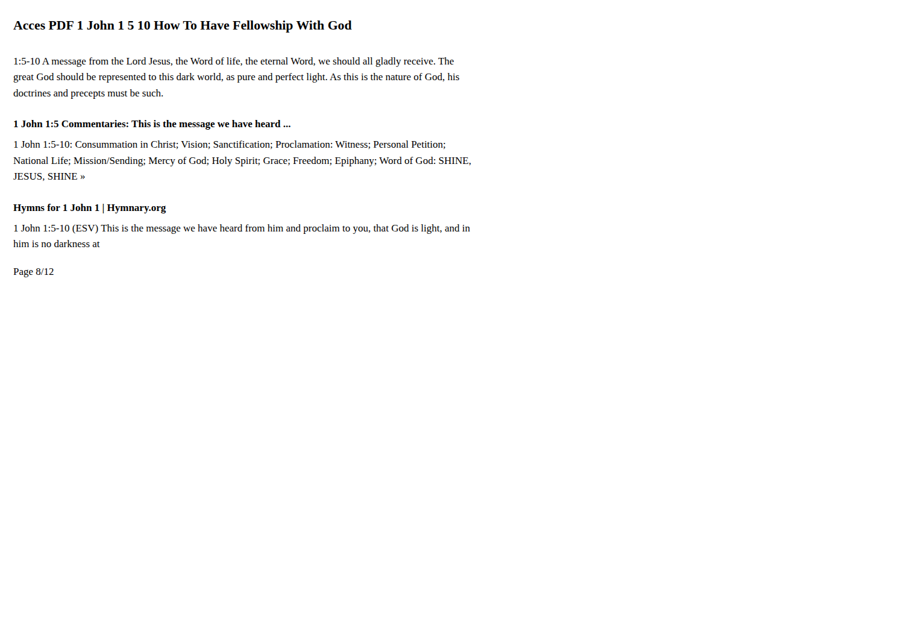Acces PDF 1 John 1 5 10 How To Have Fellowship With God
1:5-10 A message from the Lord Jesus, the Word of life, the eternal Word, we should all gladly receive. The great God should be represented to this dark world, as pure and perfect light. As this is the nature of God, his doctrines and precepts must be such.
1 John 1:5 Commentaries: This is the message we have heard ...
1 John 1:5-10: Consummation in Christ; Vision; Sanctification; Proclamation: Witness; Personal Petition; National Life; Mission/Sending; Mercy of God; Holy Spirit; Grace; Freedom; Epiphany; Word of God: SHINE, JESUS, SHINE »
Hymns for 1 John 1 | Hymnary.org
1 John 1:5-10 (ESV) This is the message we have heard from him and proclaim to you, that God is light, and in him is no darkness at
Page 8/12